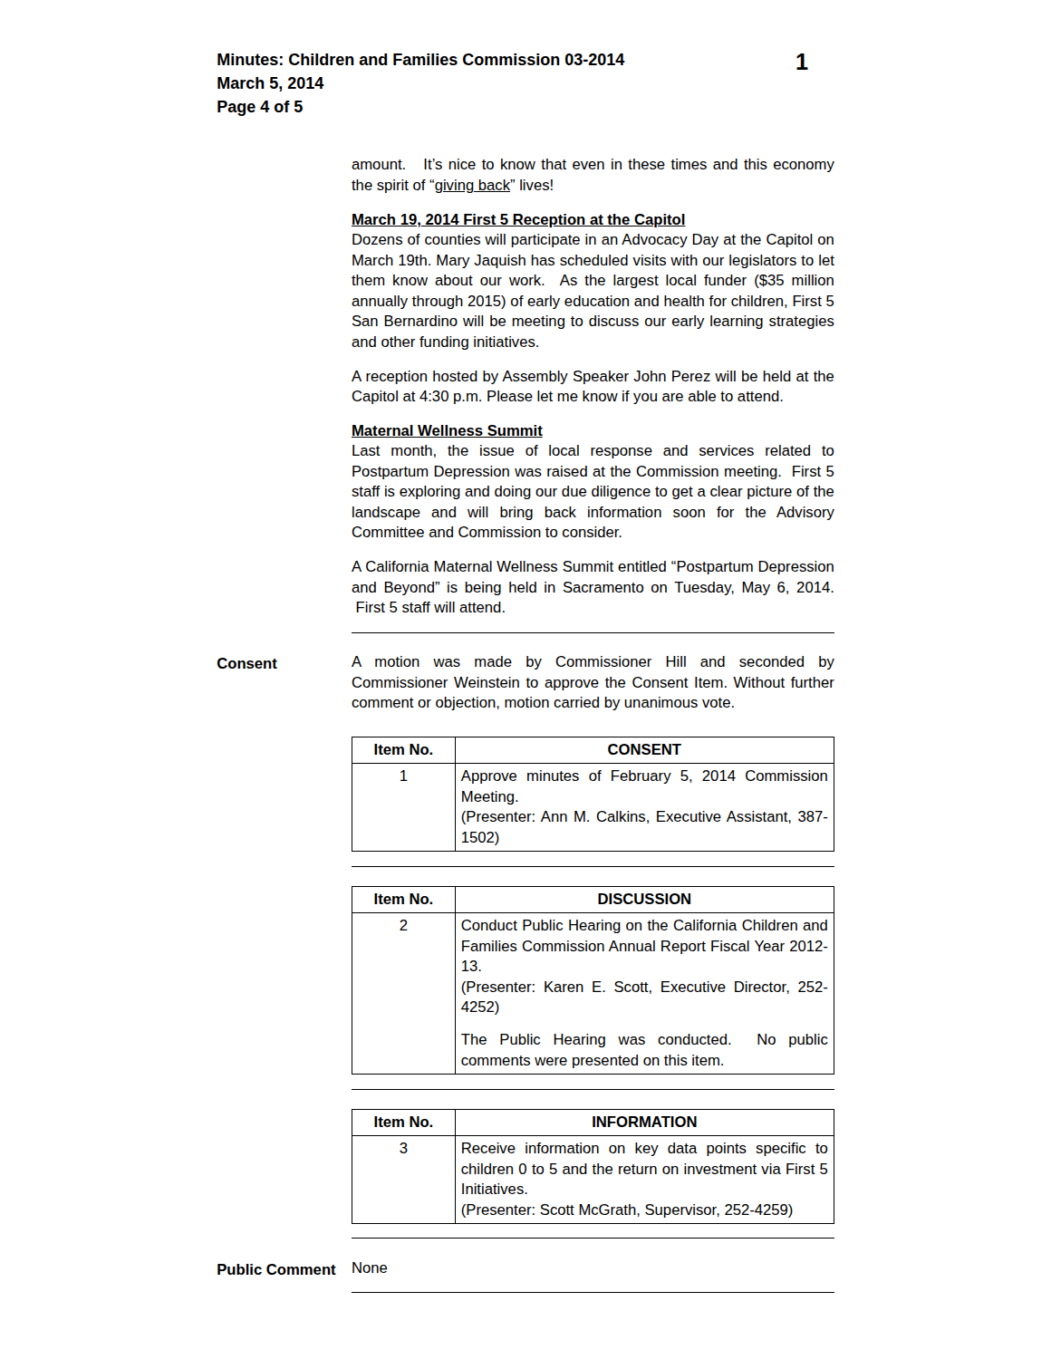1
Minutes: Children and Families Commission 03-2014
March 5, 2014
Page 4 of 5
amount. It’s nice to know that even in these times and this economy the spirit of “giving back” lives!
March 19, 2014 First 5 Reception at the Capitol
Dozens of counties will participate in an Advocacy Day at the Capitol on March 19th. Mary Jaquish has scheduled visits with our legislators to let them know about our work. As the largest local funder ($35 million annually through 2015) of early education and health for children, First 5 San Bernardino will be meeting to discuss our early learning strategies and other funding initiatives.
A reception hosted by Assembly Speaker John Perez will be held at the Capitol at 4:30 p.m. Please let me know if you are able to attend.
Maternal Wellness Summit
Last month, the issue of local response and services related to Postpartum Depression was raised at the Commission meeting. First 5 staff is exploring and doing our due diligence to get a clear picture of the landscape and will bring back information soon for the Advisory Committee and Commission to consider.
A California Maternal Wellness Summit entitled “Postpartum Depression and Beyond” is being held in Sacramento on Tuesday, May 6, 2014. First 5 staff will attend.
Consent
A motion was made by Commissioner Hill and seconded by Commissioner Weinstein to approve the Consent Item. Without further comment or objection, motion carried by unanimous vote.
| Item No. | CONSENT |
| --- | --- |
| 1 | Approve minutes of February 5, 2014 Commission Meeting. (Presenter: Ann M. Calkins, Executive Assistant, 387-1502) |
| Item No. | DISCUSSION |
| --- | --- |
| 2 | Conduct Public Hearing on the California Children and Families Commission Annual Report Fiscal Year 2012-13. (Presenter: Karen E. Scott, Executive Director, 252-4252) The Public Hearing was conducted. No public comments were presented on this item. |
| Item No. | INFORMATION |
| --- | --- |
| 3 | Receive information on key data points specific to children 0 to 5 and the return on investment via First 5 Initiatives. (Presenter: Scott McGrath, Supervisor, 252-4259) |
Public Comment
None